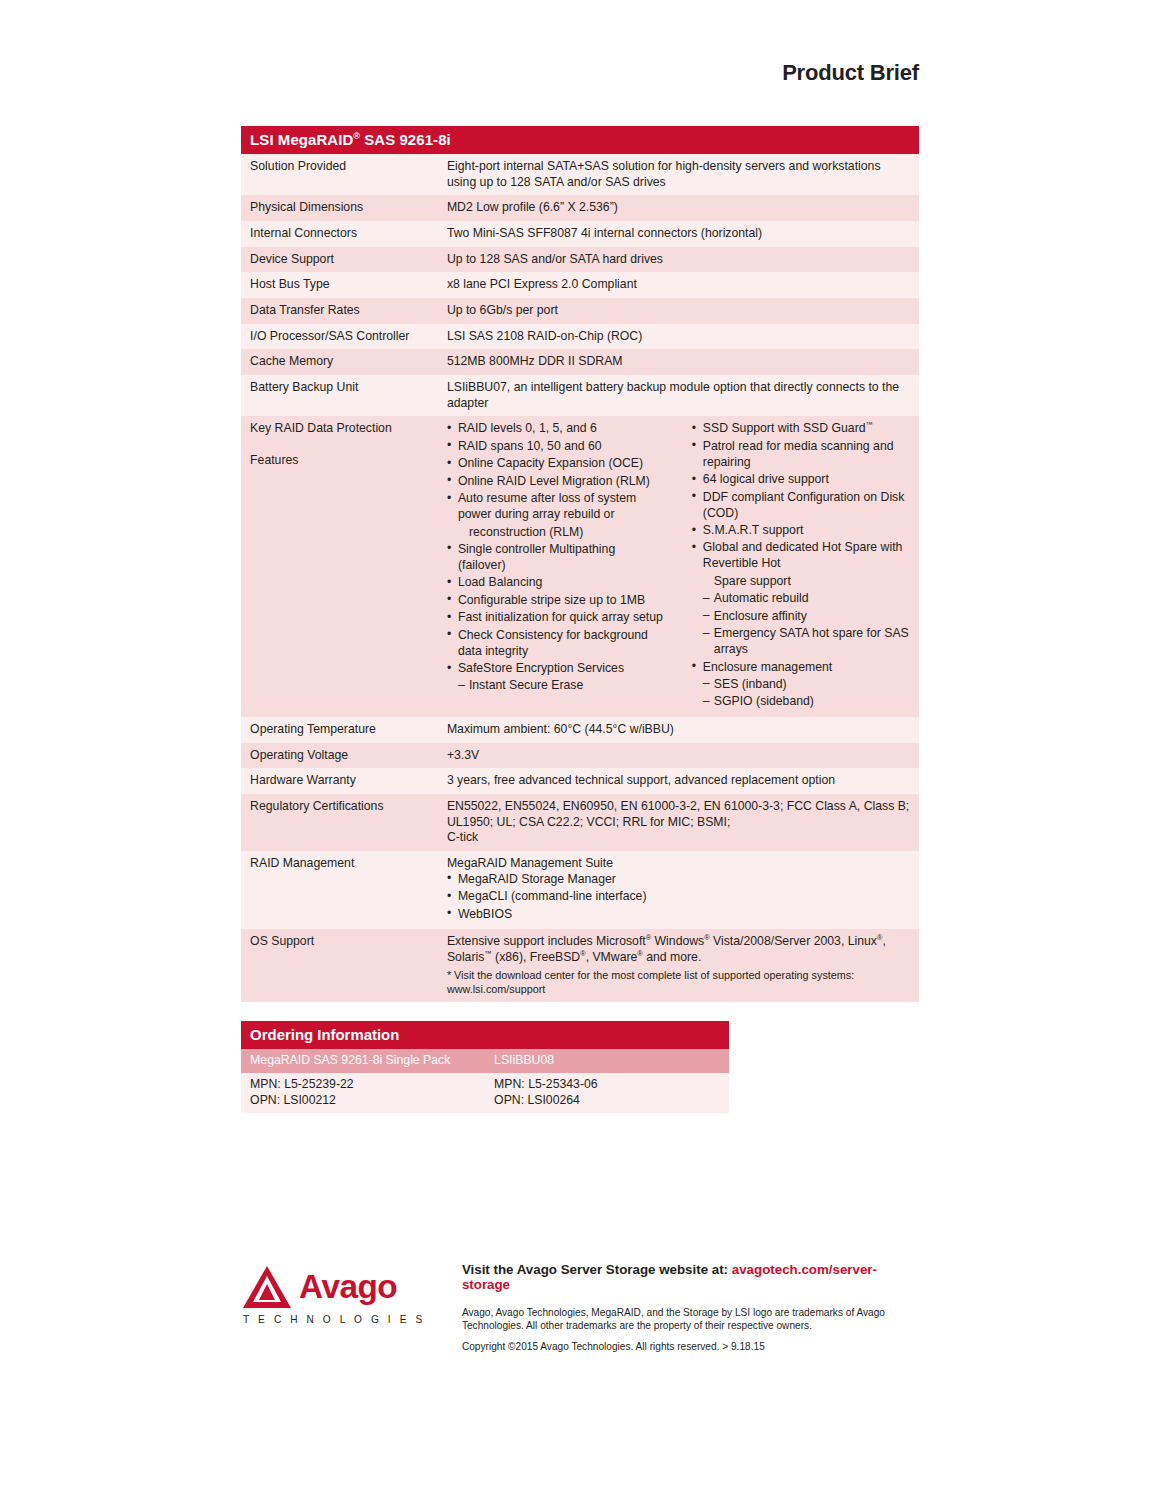Product Brief
LSI MegaRAID ® SAS 9261-8i
| Solution Provided | Eight-port internal SATA+SAS solution for high-density servers and workstations using up to 128 SATA and/or SAS drives |
| Physical Dimensions | MD2 Low profile (6.6” X 2.536”) |
| Internal Connectors | Two Mini-SAS SFF8087 4i internal connectors (horizontal) |
| Device Support | Up to 128 SAS and/or SATA hard drives |
| Host Bus Type | x8 lane PCI Express 2.0 Compliant |
| Data Transfer Rates | Up to 6Gb/s per port |
| I/O Processor/SAS Controller | LSI SAS 2108 RAID-on-Chip (ROC) |
| Cache Memory | 512MB 800MHz DDR II SDRAM |
| Battery Backup Unit | LSIiBBU07, an intelligent battery backup module option that directly connects to the adapter |
| Key RAID Data Protection Features | RAID levels 0, 1, 5, and 6 RAID spans 10, 50 and 60 Online Capacity Expansion (OCE) Online RAID Level Migration (RLM) Auto resume after loss of system power during array rebuild or reconstruction (RLM) Single controller Multipathing (failover) Load Balancing Configurable stripe size up to 1MB Fast initialization for quick array setup Check Consistency for background data integrity SafeStore Encryption Services Instant Secure Erase SSD Support with SSD Guard ™ Patrol read for media scanning and repairing 64 logical drive support DDF compliant Configuration on Disk (COD) S.M.A.R.T support Global and dedicated Hot Spare with Revertible Hot Spare support Automatic rebuild Enclosure affinity Emergency SATA hot spare for SAS arrays Enclosure management SES (inband) SGPIO (sideband) |
| Operating Temperature | Maximum ambient: 60°C (44.5°C w/iBBU) |
| Operating Voltage | +3.3V |
| Hardware Warranty | 3 years, free advanced technical support, advanced replacement option |
| Regulatory Certifications | EN55022, EN55024, EN60950, EN 61000-3-2, EN 61000-3-3; FCC Class A, Class B; UL1950; UL; CSA C22.2; VCCI; RRL for MIC; BSMI; C-tick |
| RAID Management | MegaRAID Management Suite MegaRAID Storage Manager MegaCLI (command-line interface) WebBIOS |
| OS Support | Extensive support includes Microsoft ® Windows ® Vista/2008/Server 2003, Linux ® , Solaris ™ (x86), FreeBSD ® , VMware ® and more. * Visit the download center for the most complete list of supported operating systems: www.lsi.com/support |
Ordering Information
| MegaRAID SAS 9261-8i Single Pack | LSIiBBU08 |
| MPN: L5-25239-22 OPN: LSI00212 | MPN: L5-25343-06 OPN: LSI00264 |
Avago
T E C H N O L O G I E S
Visit the Avago Server Storage website at: avagotech.com/server-storage
Avago, Avago Technologies, MegaRAID, and the Storage by LSI logo are trademarks of Avago Technologies. All other trademarks are the property of their respective owners.
Copyright ©2015 Avago Technologies. All rights reserved. > 9.18.15